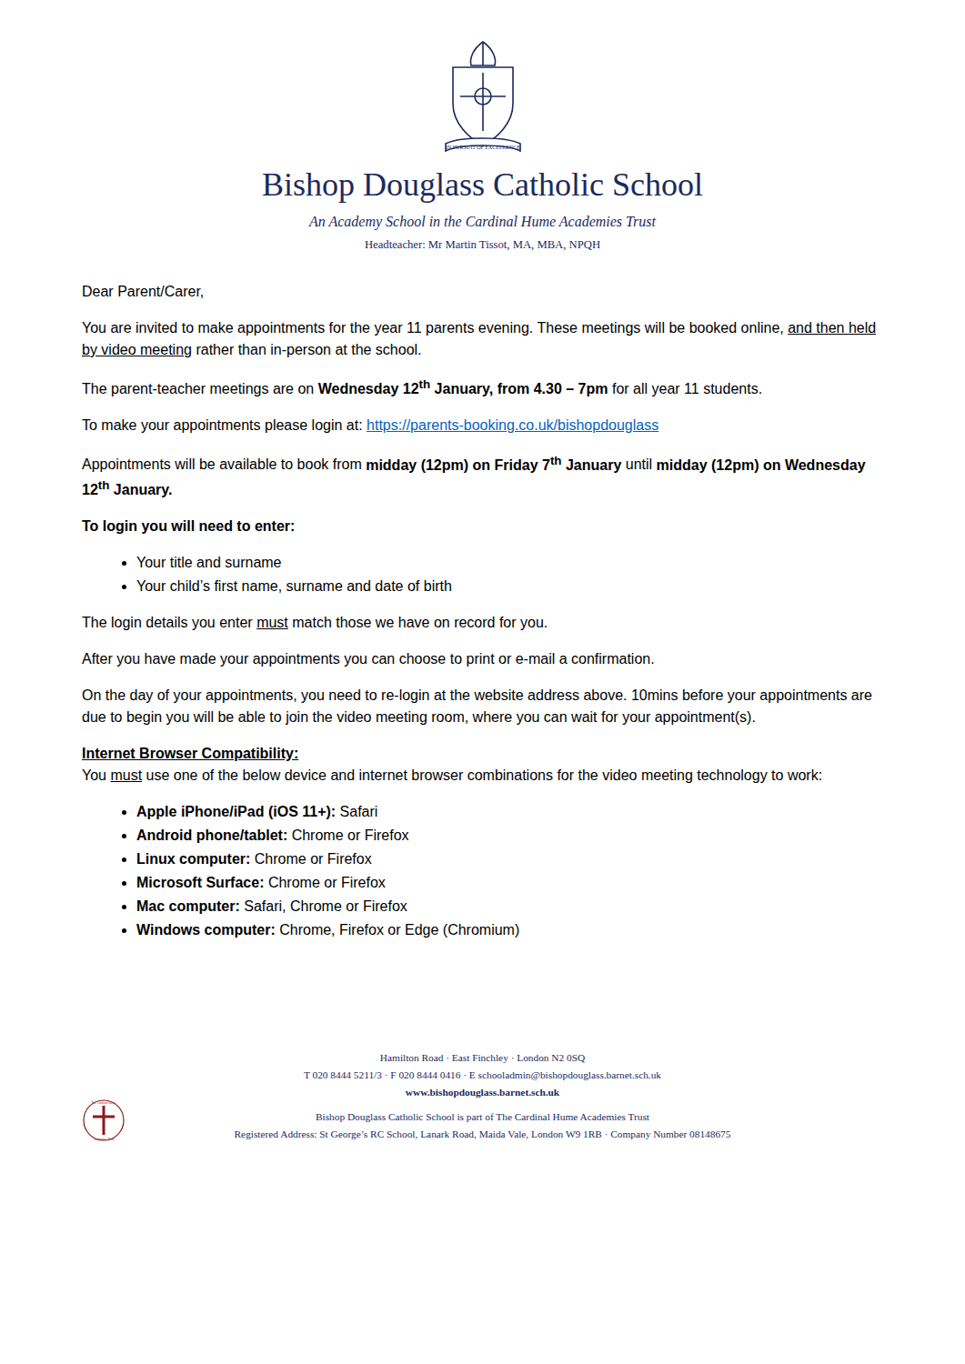IN PURSUIT OF EXCELLENCE
Bishop Douglass Catholic School
An Academy School in the Cardinal Hume Academies Trust
Headteacher: Mr Martin Tissot, MA, MBA, NPQH
Dear Parent/Carer,
You are invited to make appointments for the year 11 parents evening. These meetings will be booked online, and then held by video meeting rather than in-person at the school.
The parent-teacher meetings are on Wednesday 12th January, from 4.30 – 7pm for all year 11 students.
To make your appointments please login at: https://parents-booking.co.uk/bishopdouglass
Appointments will be available to book from midday (12pm) on Friday 7th January until midday (12pm) on Wednesday 12th January.
To login you will need to enter:
Your title and surname
Your child’s first name, surname and date of birth
The login details you enter must match those we have on record for you.
After you have made your appointments you can choose to print or e-mail a confirmation.
On the day of your appointments, you need to re-login at the website address above. 10mins before your appointments are due to begin you will be able to join the video meeting room, where you can wait for your appointment(s).
Internet Browser Compatibility:
You must use one of the below device and internet browser combinations for the video meeting technology to work:
Apple iPhone/iPad (iOS 11+): Safari
Android phone/tablet: Chrome or Firefox
Linux computer: Chrome or Firefox
Microsoft Surface: Chrome or Firefox
Mac computer: Safari, Chrome or Firefox
Windows computer: Chrome, Firefox or Edge (Chromium)
The Cardinal Hume Academies Trust
Hamilton Road · East Finchley · London N2 0SQ
T 020 8444 5211/3 · F 020 8444 0416 · E schooladmin@bishopdouglass.barnet.sch.uk
www.bishopdouglass.barnet.sch.uk
Bishop Douglass Catholic School is part of The Cardinal Hume Academies Trust
Registered Address: St George’s RC School, Lanark Road, Maida Vale, London W9 1RB · Company Number 08148675